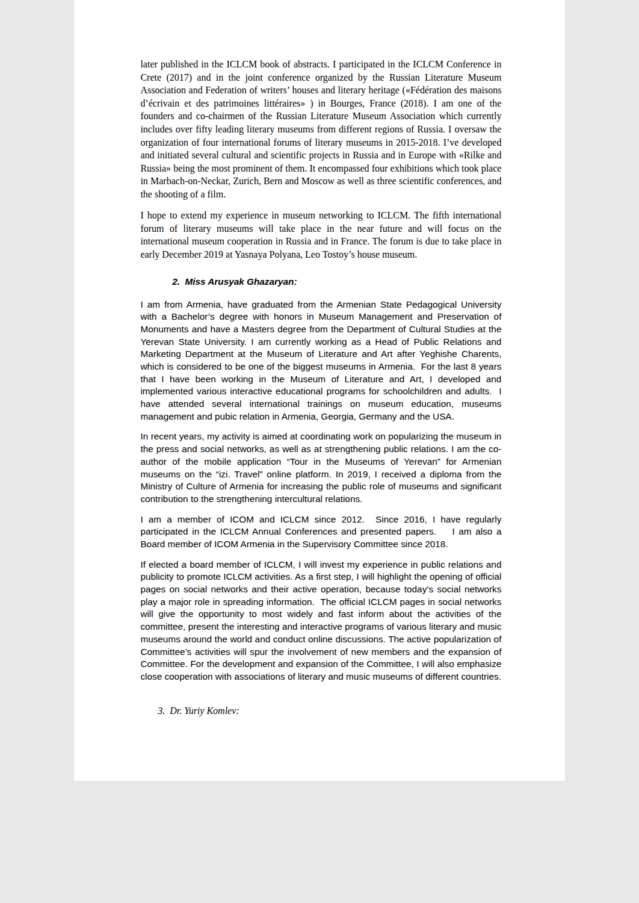later published in the ICLCM book of abstracts. I participated in the ICLCM Conference in Crete (2017) and in the joint conference organized by the Russian Literature Museum Association and Federation of writers’ houses and literary heritage («Fédération des maisons d’écrivain et des patrimoines littéraires» ) in Bourges, France (2018). I am one of the founders and co-chairmen of the Russian Literature Museum Association which currently includes over fifty leading literary museums from different regions of Russia. I oversaw the organization of four international forums of literary museums in 2015-2018. I’ve developed and initiated several cultural and scientific projects in Russia and in Europe with «Rilke and Russia» being the most prominent of them. It encompassed four exhibitions which took place in Marbach-on-Neckar, Zurich, Bern and Moscow as well as three scientific conferences, and the shooting of a film.
I hope to extend my experience in museum networking to ICLCM. The fifth international forum of literary museums will take place in the near future and will focus on the international museum cooperation in Russia and in France. The forum is due to take place in early December 2019 at Yasnaya Polyana, Leo Tostoy’s house museum.
2. Miss Arusyak Ghazaryan:
I am from Armenia, have graduated from the Armenian State Pedagogical University with a Bachelor’s degree with honors in Museum Management and Preservation of Monuments and have a Masters degree from the Department of Cultural Studies at the Yerevan State University. I am currently working as a Head of Public Relations and Marketing Department at the Museum of Literature and Art after Yeghishe Charents, which is considered to be one of the biggest museums in Armenia. For the last 8 years that I have been working in the Museum of Literature and Art, I developed and implemented various interactive educational programs for schoolchildren and adults. I have attended several international trainings on museum education, museums management and pubic relation in Armenia, Georgia, Germany and the USA.
In recent years, my activity is aimed at coordinating work on popularizing the museum in the press and social networks, as well as at strengthening public relations. I am the co-author of the mobile application “Tour in the Museums of Yerevan” for Armenian museums on the “izi. Travel” online platform. In 2019, I received a diploma from the Ministry of Culture of Armenia for increasing the public role of museums and significant contribution to the strengthening intercultural relations.
I am a member of ICOM and ICLCM since 2012. Since 2016, I have regularly participated in the ICLCM Annual Conferences and presented papers. I am also a Board member of ICOM Armenia in the Supervisory Committee since 2018.
If elected a board member of ICLCM, I will invest my experience in public relations and publicity to promote ICLCM activities. As a first step, I will highlight the opening of official pages on social networks and their active operation, because today’s social networks play a major role in spreading information. The official ICLCM pages in social networks will give the opportunity to most widely and fast inform about the activities of the committee, present the interesting and interactive programs of various literary and music museums around the world and conduct online discussions. The active popularization of Committee’s activities will spur the involvement of new members and the expansion of Committee. For the development and expansion of the Committee, I will also emphasize close cooperation with associations of literary and music museums of different countries.
3. Dr. Yuriy Komlev: